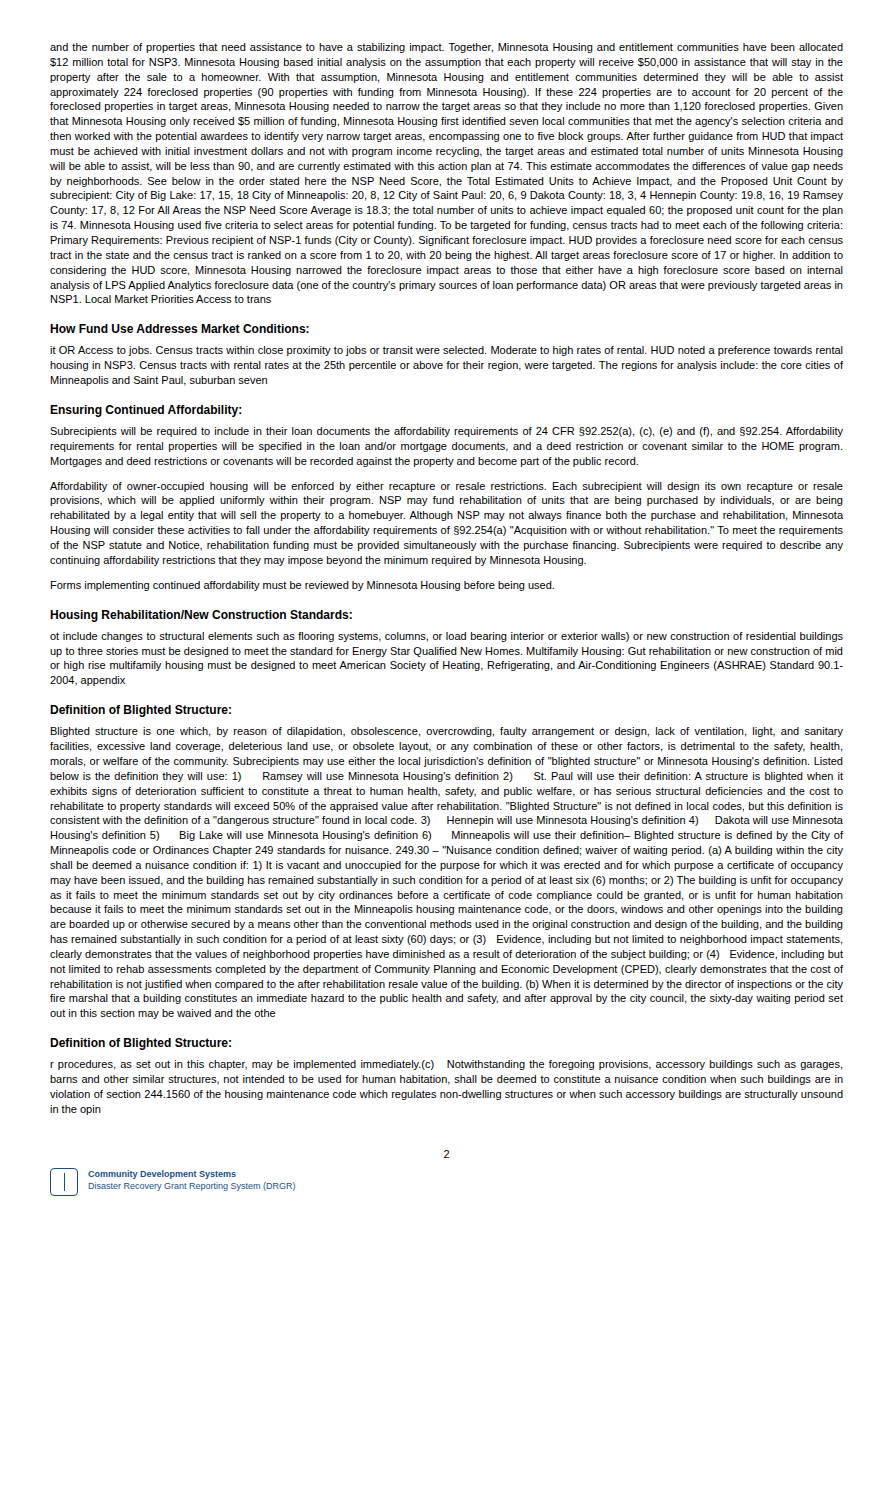and the number of properties that need assistance to have a stabilizing impact. Together, Minnesota Housing and entitlement communities have been allocated $12 million total for NSP3. Minnesota Housing based initial analysis on the assumption that each property will receive $50,000 in assistance that will stay in the property after the sale to a homeowner. With that assumption, Minnesota Housing and entitlement communities determined they will be able to assist approximately 224 foreclosed properties (90 properties with funding from Minnesota Housing). If these 224 properties are to account for 20 percent of the foreclosed properties in target areas, Minnesota Housing needed to narrow the target areas so that they include no more than 1,120 foreclosed properties. Given that Minnesota Housing only received $5 million of funding, Minnesota Housing first identified seven local communities that met the agency's selection criteria and then worked with the potential awardees to identify very narrow target areas, encompassing one to five block groups. After further guidance from HUD that impact must be achieved with initial investment dollars and not with program income recycling, the target areas and estimated total number of units Minnesota Housing will be able to assist, will be less than 90, and are currently estimated with this action plan at 74. This estimate accommodates the differences of value gap needs by neighborhoods. See below in the order stated here the NSP Need Score, the Total Estimated Units to Achieve Impact, and the Proposed Unit Count by subrecipient: City of Big Lake: 17, 15, 18 City of Minneapolis: 20, 8, 12 City of Saint Paul: 20, 6, 9 Dakota County: 18, 3, 4 Hennepin County: 19.8, 16, 19 Ramsey County: 17, 8, 12 For All Areas the NSP Need Score Average is 18.3; the total number of units to achieve impact equaled 60; the proposed unit count for the plan is 74. Minnesota Housing used five criteria to select areas for potential funding. To be targeted for funding, census tracts had to meet each of the following criteria: Primary Requirements: Previous recipient of NSP-1 funds (City or County). Significant foreclosure impact. HUD provides a foreclosure need score for each census tract in the state and the census tract is ranked on a score from 1 to 20, with 20 being the highest. All target areas foreclosure score of 17 or higher. In addition to considering the HUD score, Minnesota Housing narrowed the foreclosure impact areas to those that either have a high foreclosure score based on internal analysis of LPS Applied Analytics foreclosure data (one of the country's primary sources of loan performance data) OR areas that were previously targeted areas in NSP1. Local Market Priorities Access to trans
How Fund Use Addresses Market Conditions:
it OR Access to jobs. Census tracts within close proximity to jobs or transit were selected. Moderate to high rates of rental. HUD noted a preference towards rental housing in NSP3. Census tracts with rental rates at the 25th percentile or above for their region, were targeted. The regions for analysis include: the core cities of Minneapolis and Saint Paul, suburban seven
Ensuring Continued Affordability:
Subrecipients will be required to include in their loan documents the affordability requirements of 24 CFR §92.252(a), (c), (e) and (f), and §92.254. Affordability requirements for rental properties will be specified in the loan and/or mortgage documents, and a deed restriction or covenant similar to the HOME program. Mortgages and deed restrictions or covenants will be recorded against the property and become part of the public record.
Affordability of owner-occupied housing will be enforced by either recapture or resale restrictions. Each subrecipient will design its own recapture or resale provisions, which will be applied uniformly within their program. NSP may fund rehabilitation of units that are being purchased by individuals, or are being rehabilitated by a legal entity that will sell the property to a homebuyer. Although NSP may not always finance both the purchase and rehabilitation, Minnesota Housing will consider these activities to fall under the affordability requirements of §92.254(a) "Acquisition with or without rehabilitation." To meet the requirements of the NSP statute and Notice, rehabilitation funding must be provided simultaneously with the purchase financing. Subrecipients were required to describe any continuing affordability restrictions that they may impose beyond the minimum required by Minnesota Housing.
Forms implementing continued affordability must be reviewed by Minnesota Housing before being used.
Housing Rehabilitation/New Construction Standards:
ot include changes to structural elements such as flooring systems, columns, or load bearing interior or exterior walls) or new construction of residential buildings up to three stories must be designed to meet the standard for Energy Star Qualified New Homes. Multifamily Housing: Gut rehabilitation or new construction of mid or high rise multifamily housing must be designed to meet American Society of Heating, Refrigerating, and Air-Conditioning Engineers (ASHRAE) Standard 90.1-2004, appendix
Definition of Blighted Structure:
Blighted structure is one which, by reason of dilapidation, obsolescence, overcrowding, faulty arrangement or design, lack of ventilation, light, and sanitary facilities, excessive land coverage, deleterious land use, or obsolete layout, or any combination of these or other factors, is detrimental to the safety, health, morals, or welfare of the community. Subrecipients may use either the local jurisdiction's definition of "blighted structure" or Minnesota Housing's definition. Listed below is the definition they will use: 1) Ramsey will use Minnesota Housing's definition 2) St. Paul will use their definition: A structure is blighted when it exhibits signs of deterioration sufficient to constitute a threat to human health, safety, and public welfare, or has serious structural deficiencies and the cost to rehabilitate to property standards will exceed 50% of the appraised value after rehabilitation. "Blighted Structure" is not defined in local codes, but this definition is consistent with the definition of a "dangerous structure" found in local code. 3) Hennepin will use Minnesota Housing's definition 4) Dakota will use Minnesota Housing's definition 5) Big Lake will use Minnesota Housing's definition 6) Minneapolis will use their definition– Blighted structure is defined by the City of Minneapolis code or Ordinances Chapter 249 standards for nuisance. 249.30 – "Nuisance condition defined; waiver of waiting period. (a) A building within the city shall be deemed a nuisance condition if: 1) It is vacant and unoccupied for the purpose for which it was erected and for which purpose a certificate of occupancy may have been issued, and the building has remained substantially in such condition for a period of at least six (6) months; or 2) The building is unfit for occupancy as it fails to meet the minimum standards set out by city ordinances before a certificate of code compliance could be granted, or is unfit for human habitation because it fails to meet the minimum standards set out in the Minneapolis housing maintenance code, or the doors, windows and other openings into the building are boarded up or otherwise secured by a means other than the conventional methods used in the original construction and design of the building, and the building has remained substantially in such condition for a period of at least sixty (60) days; or (3) Evidence, including but not limited to neighborhood impact statements, clearly demonstrates that the values of neighborhood properties have diminished as a result of deterioration of the subject building; or (4) Evidence, including but not limited to rehab assessments completed by the department of Community Planning and Economic Development (CPED), clearly demonstrates that the cost of rehabilitation is not justified when compared to the after rehabilitation resale value of the building. (b) When it is determined by the director of inspections or the city fire marshal that a building constitutes an immediate hazard to the public health and safety, and after approval by the city council, the sixty-day waiting period set out in this section may be waived and the othe
Definition of Blighted Structure:
r procedures, as set out in this chapter, may be implemented immediately.(c) Notwithstanding the foregoing provisions, accessory buildings such as garages, barns and other similar structures, not intended to be used for human habitation, shall be deemed to constitute a nuisance condition when such buildings are in violation of section 244.1560 of the housing maintenance code which regulates non-dwelling structures or when such accessory buildings are structurally unsound in the opin
2
Community Development Systems
Disaster Recovery Grant Reporting System (DRGR)